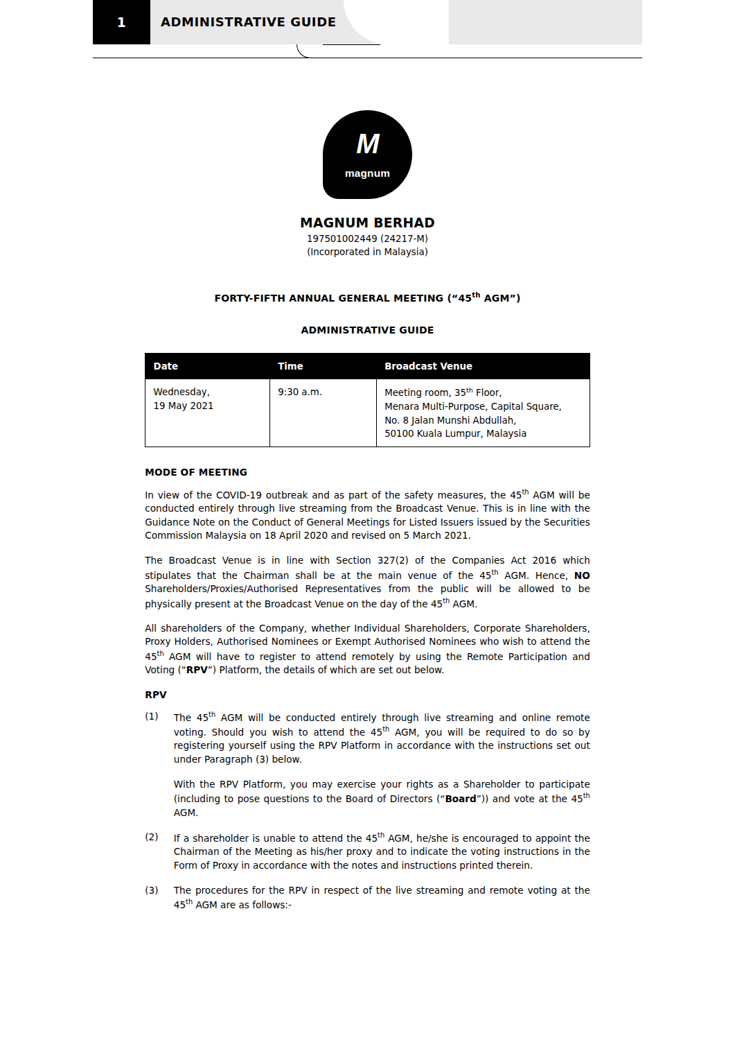1
ADMINISTRATIVE GUIDE
M
magnum
MAGNUM BERHAD
197501002449 (24217-M)
(Incorporated in Malaysia)
FORTY-FIFTH ANNUAL GENERAL MEETING (“45th AGM”)
ADMINISTRATIVE GUIDE
| Date | Time | Broadcast Venue |
| --- | --- | --- |
| Wednesday, 19 May 2021 | 9:30 a.m. | Meeting room, 35 th Floor, Menara Multi-Purpose, Capital Square, No. 8 Jalan Munshi Abdullah, 50100 Kuala Lumpur, Malaysia |
MODE OF MEETING
In view of the COVID-19 outbreak and as part of the safety measures, the 45th AGM will be conducted entirely through live streaming from the Broadcast Venue. This is in line with the Guidance Note on the Conduct of General Meetings for Listed Issuers issued by the Securities Commission Malaysia on 18 April 2020 and revised on 5 March 2021.
The Broadcast Venue is in line with Section 327(2) of the Companies Act 2016 which stipulates that the Chairman shall be at the main venue of the 45th AGM. Hence, NO Shareholders/Proxies/Authorised Representatives from the public will be allowed to be physically present at the Broadcast Venue on the day of the 45th AGM.
All shareholders of the Company, whether Individual Shareholders, Corporate Shareholders, Proxy Holders, Authorised Nominees or Exempt Authorised Nominees who wish to attend the 45th AGM will have to register to attend remotely by using the Remote Participation and Voting (“RPV”) Platform, the details of which are set out below.
RPV
(1)
The 45th AGM will be conducted entirely through live streaming and online remote voting. Should you wish to attend the 45th AGM, you will be required to do so by registering yourself using the RPV Platform in accordance with the instructions set out under Paragraph (3) below.
With the RPV Platform, you may exercise your rights as a Shareholder to participate (including to pose questions to the Board of Directors (“Board”)) and vote at the 45th AGM.
(2)
If a shareholder is unable to attend the 45th AGM, he/she is encouraged to appoint the Chairman of the Meeting as his/her proxy and to indicate the voting instructions in the Form of Proxy in accordance with the notes and instructions printed therein.
(3)
The procedures for the RPV in respect of the live streaming and remote voting at the 45th AGM are as follows:-